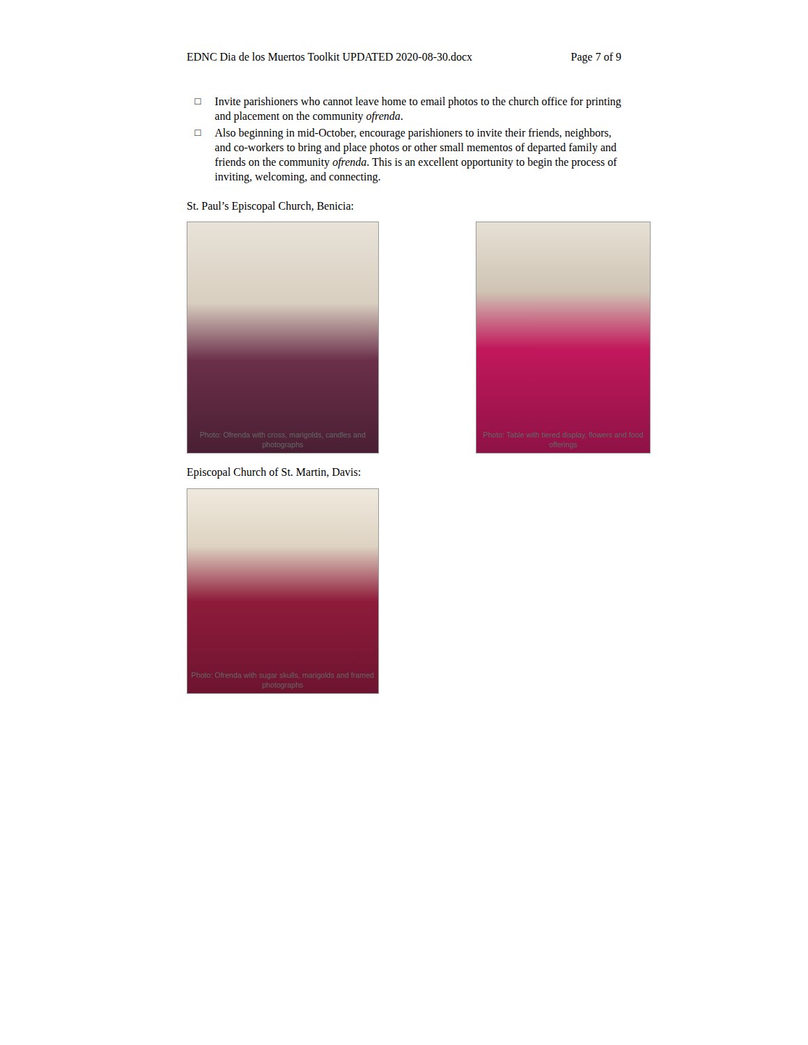EDNC Dia de los Muertos Toolkit UPDATED 2020-08-30.docx
Page 7 of 9
Invite parishioners who cannot leave home to email photos to the church office for printing and placement on the community ofrenda.
Also beginning in mid-October, encourage parishioners to invite their friends, neighbors, and co-workers to bring and place photos or other small mementos of departed family and friends on the community ofrenda. This is an excellent opportunity to begin the process of inviting, welcoming, and connecting.
St. Paul’s Episcopal Church, Benicia:
Photo: Ofrenda with cross, marigolds, candles and photographs
Photo: Table with tiered display, flowers and food offerings
Episcopal Church of St. Martin, Davis:
Photo: Ofrenda with sugar skulls, marigolds and framed photographs